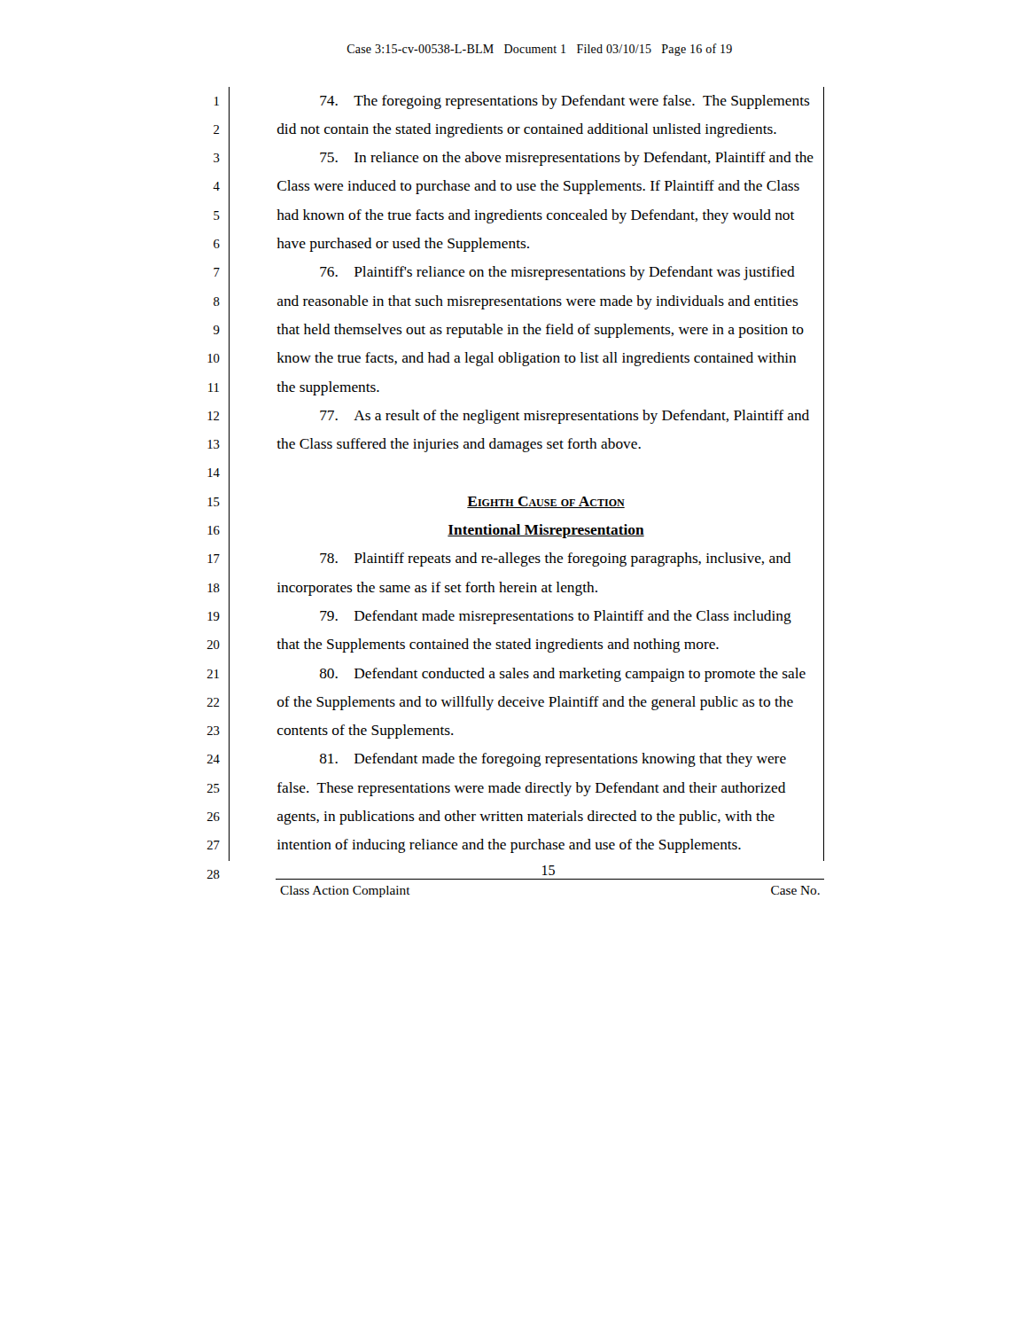Case 3:15-cv-00538-L-BLM Document 1 Filed 03/10/15 Page 16 of 19
1
2
3
4
5
6
7
8
9
10
11
12
13
14
15
16
17
18
19
20
21
22
23
24
25
26
27
28
74. The foregoing representations by Defendant were false. The Supplements did not contain the stated ingredients or contained additional unlisted ingredients.
75. In reliance on the above misrepresentations by Defendant, Plaintiff and the Class were induced to purchase and to use the Supplements. If Plaintiff and the Class had known of the true facts and ingredients concealed by Defendant, they would not have purchased or used the Supplements.
76. Plaintiff's reliance on the misrepresentations by Defendant was justified and reasonable in that such misrepresentations were made by individuals and entities that held themselves out as reputable in the field of supplements, were in a position to know the true facts, and had a legal obligation to list all ingredients contained within the supplements.
77. As a result of the negligent misrepresentations by Defendant, Plaintiff and the Class suffered the injuries and damages set forth above.
Eighth Cause of Action
Intentional Misrepresentation
78. Plaintiff repeats and re-alleges the foregoing paragraphs, inclusive, and incorporates the same as if set forth herein at length.
79. Defendant made misrepresentations to Plaintiff and the Class including that the Supplements contained the stated ingredients and nothing more.
80. Defendant conducted a sales and marketing campaign to promote the sale of the Supplements and to willfully deceive Plaintiff and the general public as to the contents of the Supplements.
81. Defendant made the foregoing representations knowing that they were false. These representations were made directly by Defendant and their authorized agents, in publications and other written materials directed to the public, with the intention of inducing reliance and the purchase and use of the Supplements.
15
Class Action Complaint Case No.